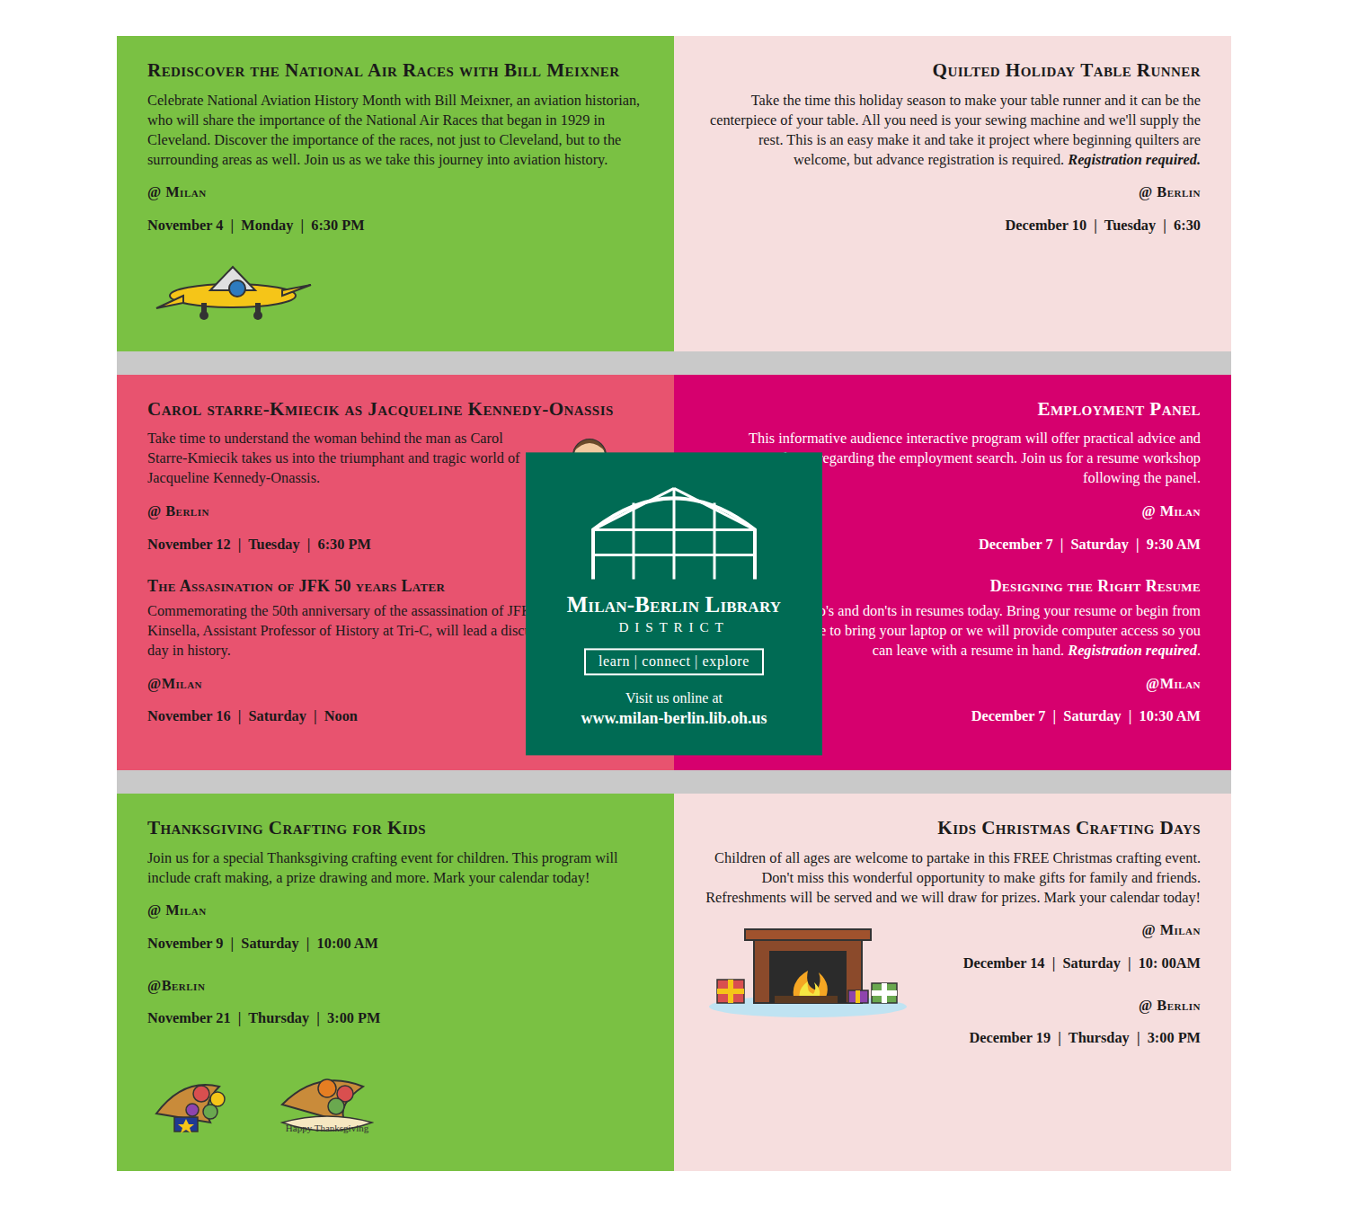Rediscover the National Air Races with Bill Meixner
Celebrate National Aviation History Month with Bill Meixner, an aviation historian, who will share the importance of the National Air Races that began in 1929 in Cleveland. Discover the importance of the races, not just to Cleveland, but to the surrounding areas as well. Join us as we take this journey into aviation history.
@ Milan
November 4 | Monday | 6:30 PM
Quilted Holiday Table Runner
Take the time this holiday season to make your table runner and it can be the centerpiece of your table. All you need is your sewing machine and we'll supply the rest. This is an easy make it and take it project where beginning quilters are welcome, but advance registration is required. Registration required.
@ Berlin
December 10 | Tuesday | 6:30
Carol starre-Kmiecik as Jacqueline Kennedy-Onassis
Take time to understand the woman behind the man as Carol Starre-Kmiecik takes us into the triumphant and tragic world of Jacqueline Kennedy-Onassis.
@ Berlin
November 12 | Tuesday | 6:30 PM
The Assasination of JFK 50 years Later
Commemorating the 50th anniversary of the assassination of JFK, Christopher Kinsella, Assistant Professor of History at Tri-C, will lead a discussion about this day in history.
@Milan
November 16 | Saturday | Noon
Employment Panel
This informative audience interactive program will offer practical advice and guidance regarding the employment search. Join us for a resume workshop following the panel.
@ Milan
December 7 | Saturday | 9:30 AM
Designing the Right Resume
Learn about the do's and don'ts in resumes today. Bring your resume or begin from scratch. Feel free to bring your laptop or we will provide computer access so you can leave with a resume in hand. Registration required.
@Milan
December 7 | Saturday | 10:30 AM
Thanksgiving Crafting for Kids
Join us for a special Thanksgiving crafting event for children. This program will include craft making, a prize drawing and more. Mark your calendar today!
@ Milan
November 9 | Saturday | 10:00 AM
@Berlin
November 21 | Thursday | 3:00 PM
Happy Thanksgiving
Kids Christmas Crafting Days
Children of all ages are welcome to partake in this FREE Christmas crafting event. Don't miss this wonderful opportunity to make gifts for family and friends. Refreshments will be served and we will draw for prizes. Mark your calendar today!
@ Milan
December 14 | Saturday | 10: 00AM
@ Berlin
December 19 | Thursday | 3:00 PM
Milan-Berlin Library
District
learn | connect | explore
Visit us online at
www.milan-berlin.lib.oh.us